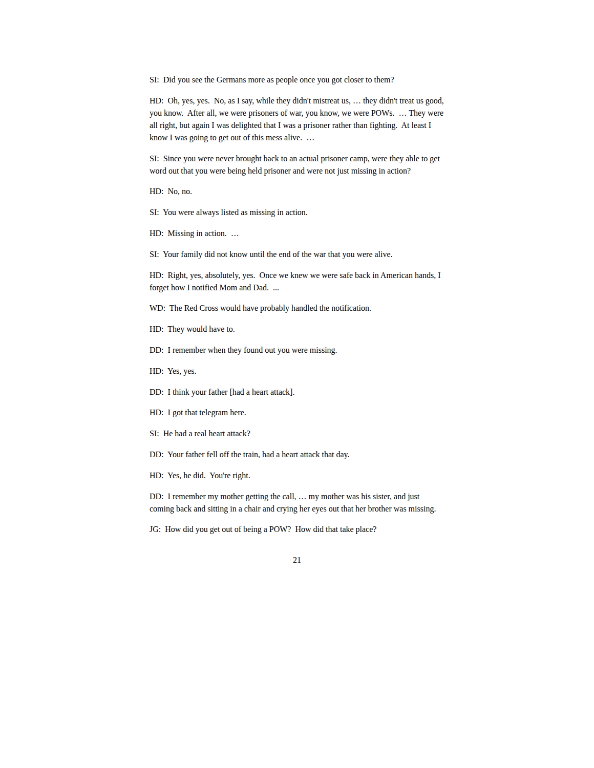SI: Did you see the Germans more as people once you got closer to them?
HD: Oh, yes, yes. No, as I say, while they didn't mistreat us, … they didn't treat us good, you know. After all, we were prisoners of war, you know, we were POWs. … They were all right, but again I was delighted that I was a prisoner rather than fighting. At least I know I was going to get out of this mess alive. …
SI: Since you were never brought back to an actual prisoner camp, were they able to get word out that you were being held prisoner and were not just missing in action?
HD: No, no.
SI: You were always listed as missing in action.
HD: Missing in action. …
SI: Your family did not know until the end of the war that you were alive.
HD: Right, yes, absolutely, yes. Once we knew we were safe back in American hands, I forget how I notified Mom and Dad. ...
WD: The Red Cross would have probably handled the notification.
HD: They would have to.
DD: I remember when they found out you were missing.
HD: Yes, yes.
DD: I think your father [had a heart attack].
HD: I got that telegram here.
SI: He had a real heart attack?
DD: Your father fell off the train, had a heart attack that day.
HD: Yes, he did. You're right.
DD: I remember my mother getting the call, … my mother was his sister, and just coming back and sitting in a chair and crying her eyes out that her brother was missing.
JG: How did you get out of being a POW? How did that take place?
21